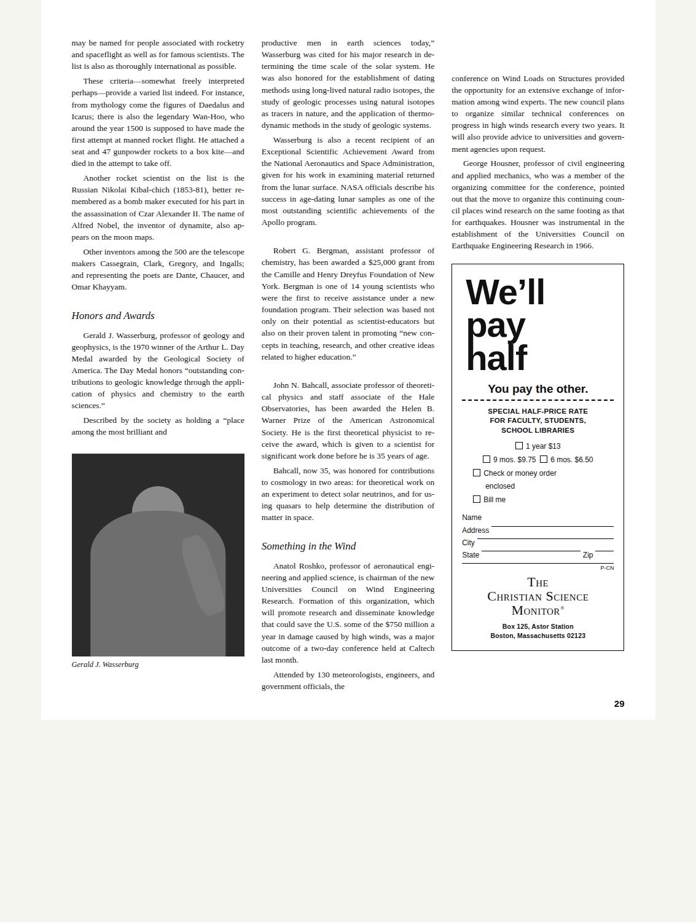may be named for people associated with rocketry and spaceflight as well as for famous scientists. The list is also as thoroughly international as possible.
These criteria—somewhat freely interpreted perhaps—provide a varied list indeed. For instance, from mythology come the figures of Daedalus and Icarus; there is also the legendary Wan-Hoo, who around the year 1500 is supposed to have made the first attempt at manned rocket flight. He attached a seat and 47 gunpowder rockets to a box kite—and died in the attempt to take off.
Another rocket scientist on the list is the Russian Nikolai Kibal-chich (1853-81), better remembered as a bomb maker executed for his part in the assassination of Czar Alexander II. The name of Alfred Nobel, the inventor of dynamite, also appears on the moon maps.
Other inventors among the 500 are the telescope makers Cassegrain, Clark, Gregory, and Ingalls; and representing the poets are Dante, Chaucer, and Omar Khayyam.
Honors and Awards
Gerald J. Wasserburg, professor of geology and geophysics, is the 1970 winner of the Arthur L. Day Medal awarded by the Geological Society of America. The Day Medal honors “outstanding contributions to geologic knowledge through the application of physics and chemistry to the earth sciences.”
Described by the society as holding a “place among the most brilliant and
Gerald J. Wasserburg
productive men in earth sciences today,” Wasserburg was cited for his major research in determining the time scale of the solar system. He was also honored for the establishment of dating methods using long-lived natural radio isotopes, the study of geologic processes using natural isotopes as tracers in nature, and the application of thermodynamic methods in the study of geologic systems.
Wasserburg is also a recent recipient of an Exceptional Scientific Achievement Award from the National Aeronautics and Space Administration, given for his work in examining material returned from the lunar surface. NASA officials describe his success in age-dating lunar samples as one of the most outstanding scientific achievements of the Apollo program.
Robert G. Bergman, assistant professor of chemistry, has been awarded a $25,000 grant from the Camille and Henry Dreyfus Foundation of New York. Bergman is one of 14 young scientists who were the first to receive assistance under a new foundation program. Their selection was based not only on their potential as scientist-educators but also on their proven talent in promoting “new concepts in teaching, research, and other creative ideas related to higher education.”
John N. Bahcall, associate professor of theoretical physics and staff associate of the Hale Observatories, has been awarded the Helen B. Warner Prize of the American Astronomical Society. He is the first theoretical physicist to receive the award, which is given to a scientist for significant work done before he is 35 years of age.
Bahcall, now 35, was honored for contributions to cosmology in two areas: for theoretical work on an experiment to detect solar neutrinos, and for using quasars to help determine the distribution of matter in space.
Something in the Wind
Anatol Roshko, professor of aeronautical engineering and applied science, is chairman of the new Universities Council on Wind Engineering Research. Formation of this organization, which will promote research and disseminate knowledge that could save the U.S. some of the $750 million a year in damage caused by high winds, was a major outcome of a two-day conference held at Caltech last month.
Attended by 130 meteorologists, engineers, and government officials, the
conference on Wind Loads on Structures provided the opportunity for an extensive exchange of information among wind experts. The new council plans to organize similar technical conferences on progress in high winds research every two years. It will also provide advice to universities and government agencies upon request.
George Housner, professor of civil engineering and applied mechanics, who was a member of the organizing committee for the conference, pointed out that the move to organize this continuing council places wind research on the same footing as that for earthquakes. Housner was instrumental in the establishment of the Universities Council on Earthquake Engineering Research in 1966.
We’ll pay half
You pay the other.
SPECIAL HALF-PRICE RATE
FOR FACULTY, STUDENTS,
SCHOOL LIBRARIES
1 year $13
9 mos. $9.75 6 mos. $6.50
Check or money order
enclosed
Bill me
Name Address City State Zip
P-CN
The
Christian Science
Monitor®
Box 125, Astor Station
Boston, Massachusetts 02123
29